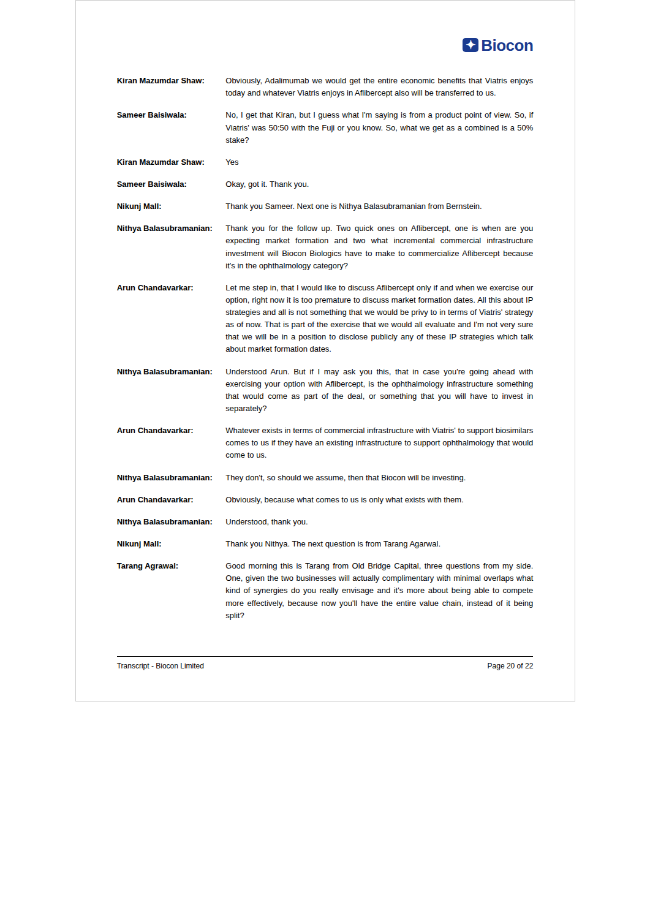✦Biocon
| Kiran Mazumdar Shaw: | Obviously, Adalimumab we would get the entire economic benefits that Viatris enjoys today and whatever Viatris enjoys in Aflibercept also will be transferred to us. |
| Sameer Baisiwala: | No, I get that Kiran, but I guess what I'm saying is from a product point of view. So, if Viatris' was 50:50 with the Fuji or you know. So, what we get as a combined is a 50% stake? |
| Kiran Mazumdar Shaw: | Yes |
| Sameer Baisiwala: | Okay, got it. Thank you. |
| Nikunj Mall: | Thank you Sameer. Next one is Nithya Balasubramanian from Bernstein. |
| Nithya Balasubramanian: | Thank you for the follow up. Two quick ones on Aflibercept, one is when are you expecting market formation and two what incremental commercial infrastructure investment will Biocon Biologics have to make to commercialize Aflibercept because it's in the ophthalmology category? |
| Arun Chandavarkar: | Let me step in, that I would like to discuss Aflibercept only if and when we exercise our option, right now it is too premature to discuss market formation dates. All this about IP strategies and all is not something that we would be privy to in terms of Viatris' strategy as of now. That is part of the exercise that we would all evaluate and I'm not very sure that we will be in a position to disclose publicly any of these IP strategies which talk about market formation dates. |
| Nithya Balasubramanian: | Understood Arun. But if I may ask you this, that in case you're going ahead with exercising your option with Aflibercept, is the ophthalmology infrastructure something that would come as part of the deal, or something that you will have to invest in separately? |
| Arun Chandavarkar: | Whatever exists in terms of commercial infrastructure with Viatris' to support biosimilars comes to us if they have an existing infrastructure to support ophthalmology that would come to us. |
| Nithya Balasubramanian: | They don't, so should we assume, then that Biocon will be investing. |
| Arun Chandavarkar: | Obviously, because what comes to us is only what exists with them. |
| Nithya Balasubramanian: | Understood, thank you. |
| Nikunj Mall: | Thank you Nithya. The next question is from Tarang Agarwal. |
| Tarang Agrawal: | Good morning this is Tarang from Old Bridge Capital, three questions from my side. One, given the two businesses will actually complimentary with minimal overlaps what kind of synergies do you really envisage and it's more about being able to compete more effectively, because now you'll have the entire value chain, instead of it being split? |
Transcript - Biocon Limited Page 20 of 22